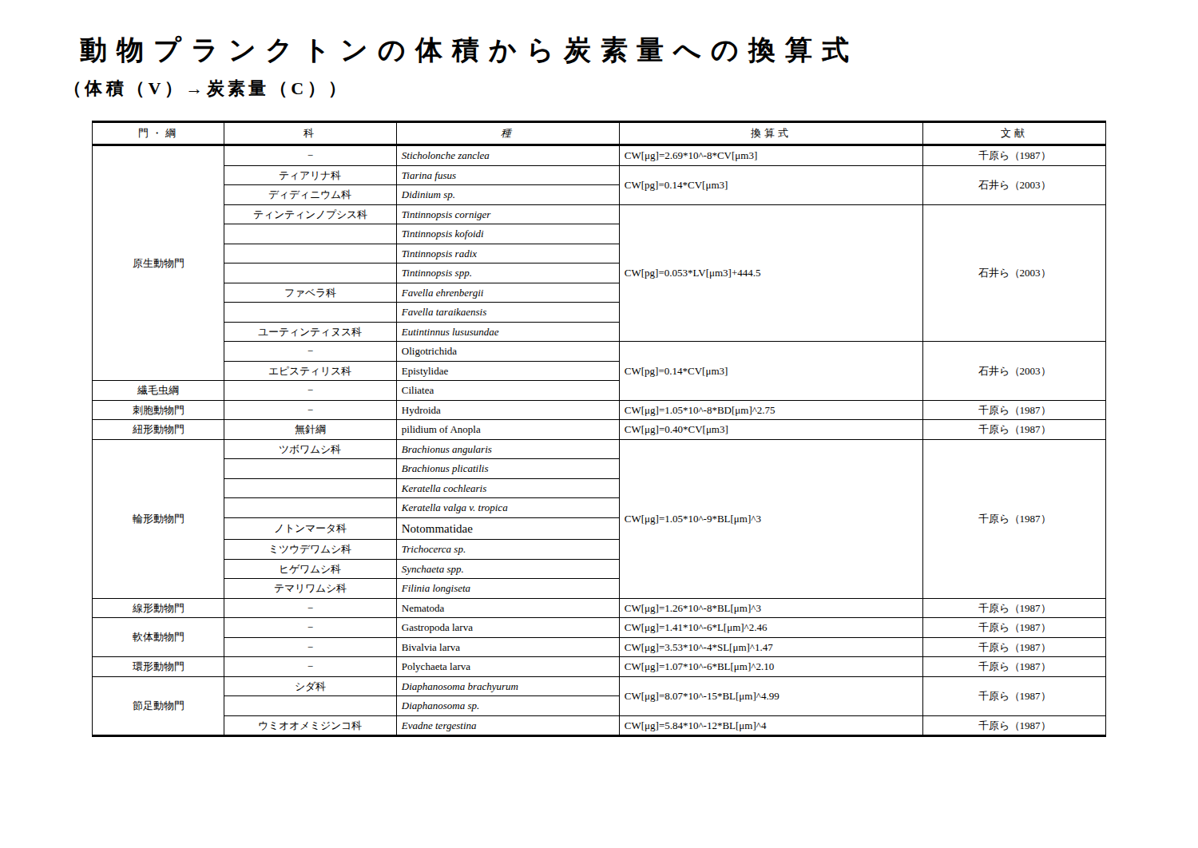動物プランクトンの体積から炭素量への換算式
（体積（V）→炭素量（C））
| 門・綱 | 科 | 種 | 換算式 | 文献 |
| --- | --- | --- | --- | --- |
| 原生動物門 | − | Sticholonche zanclea | CW[μg]=2.69*10^-8*CV[μm3] | 千原ら（1987） |
| ティアリナ科 | Tiarina fusus | CW[pg]=0.14*CV[μm3] | 石井ら（2003） |
| ディディニウム科 | Didinium sp. |
| ティンティンノプシス科 | Tintinnopsis corniger | CW[pg]=0.053*LV[μm3]+444.5 | 石井ら（2003） |
| | Tintinnopsis kofoidi |
| | Tintinnopsis radix |
| | Tintinnopsis spp. |
| ファベラ科 | Favella ehrenbergii |
| | Favella taraikaensis |
| ユーティンティヌス科 | Eutintinnus lususundae |
| − | Oligotrichida | CW[pg]=0.14*CV[μm3] | 石井ら（2003） |
| エピスティリス科 | Epistylidae |
| 繊毛虫綱 | − | Ciliatea |
| 刺胞動物門 | − | Hydroida | CW[μg]=1.05*10^-8*BD[μm]^2.75 | 千原ら（1987） |
| 紐形動物門 | 無針綱 | pilidium of Anopla | CW[μg]=0.40*CV[μm3] | 千原ら（1987） |
| 輪形動物門 | ツボワムシ科 | Brachionus angularis | CW[μg]=1.05*10^-9*BL[μm]^3 | 千原ら（1987） |
| | Brachionus plicatilis |
| | Keratella cochlearis |
| | Keratella valga v. tropica |
| ノトンマータ科 | Notommatidae |
| ミツウデワムシ科 | Trichocerca sp. |
| ヒゲワムシ科 | Synchaeta spp. |
| テマリワムシ科 | Filinia longiseta |
| 線形動物門 | − | Nematoda | CW[μg]=1.26*10^-8*BL[μm]^3 | 千原ら（1987） |
| 軟体動物門 | − | Gastropoda larva | CW[μg]=1.41*10^-6*L[μm]^2.46 | 千原ら（1987） |
| − | Bivalvia larva | CW[μg]=3.53*10^-4*SL[μm]^1.47 | 千原ら（1987） |
| 環形動物門 | − | Polychaeta larva | CW[μg]=1.07*10^-6*BL[μm]^2.10 | 千原ら（1987） |
| 節足動物門 | シダ科 | Diaphanosoma brachyurum | CW[μg]=8.07*10^-15*BL[μm]^4.99 | 千原ら（1987） |
| | Diaphanosoma sp. |
| ウミオオメミジンコ科 | Evadne tergestina | CW[μg]=5.84*10^-12*BL[μm]^4 | 千原ら（1987） |